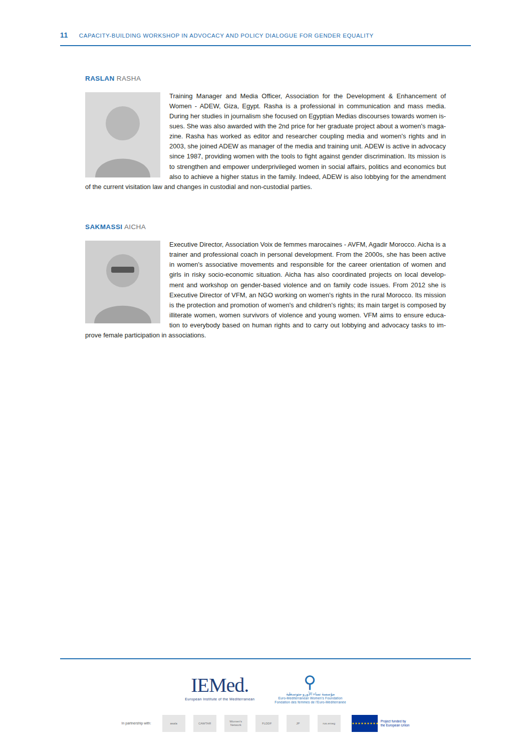11
Capacity-Building Workshop in Advocacy and Policy Dialogue for Gender Equality
RASLAN RASHA
Training Manager and Media Officer, Association for the Development & Enhancement of Women - ADEW, Giza, Egypt. Rasha is a professional in communication and mass media. During her studies in journalism she focused on Egyptian Medias discourses towards women issues. She was also awarded with the 2nd price for her graduate project about a women's magazine. Rasha has worked as editor and researcher coupling media and women's rights and in 2003, she joined ADEW as manager of the media and training unit. ADEW is active in advocacy since 1987, providing women with the tools to fight against gender discrimination. Its mission is to strengthen and empower underprivileged women in social affairs, politics and economics but also to achieve a higher status in the family. Indeed, ADEW is also lobbying for the amendment of the current visitation law and changes in custodial and non-custodial parties.
SAKMASSI AICHA
Executive Director, Association Voix de femmes marocaines - AVFM, Agadir Morocco. Aicha is a trainer and professional coach in personal development. From the 2000s, she has been active in women's associative movements and responsible for the career orientation of women and girls in risky socio-economic situation. Aicha has also coordinated projects on local development and workshop on gender-based violence and on family code issues. From 2012 she is Executive Director of VFM, an NGO working on women's rights in the rural Morocco. Its mission is the protection and promotion of women's and children's rights; its main target is composed by illiterate women, women survivors of violence and young women. VFM aims to ensure education to everybody based on human rights and to carry out lobbying and advocacy tasks to improve female participation in associations.
IEMed.
European Institute of the Mediterranean
⚲
مؤسسة نساء الأورو-متوسطية
Euro-Mediterranean Women's Foundation
Fondation des femmes de l'Euro-Méditerranée
In partnership with:
asala
CAWTAR
Women's Network
FLDDF
JP
rus.emeg
Project funded by
the European Union